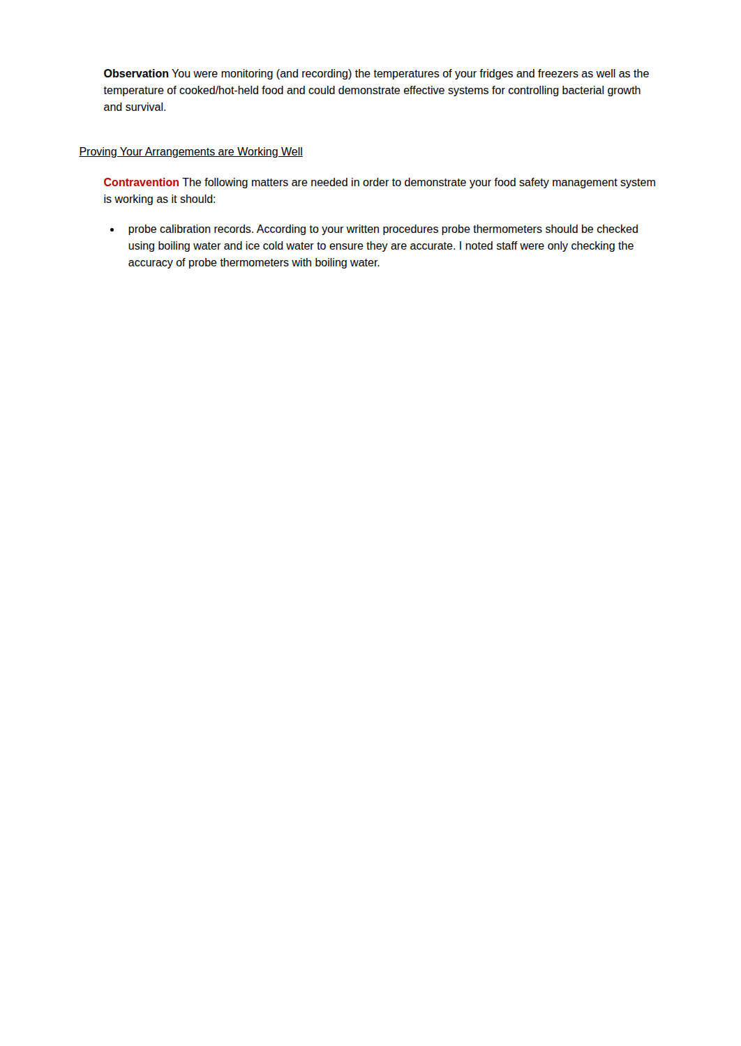Observation You were monitoring (and recording) the temperatures of your fridges and freezers as well as the temperature of cooked/hot-held food and could demonstrate effective systems for controlling bacterial growth and survival.
Proving Your Arrangements are Working Well
Contravention The following matters are needed in order to demonstrate your food safety management system is working as it should:
probe calibration records. According to your written procedures probe thermometers should be checked using boiling water and ice cold water to ensure they are accurate. I noted staff were only checking the accuracy of probe thermometers with boiling water.